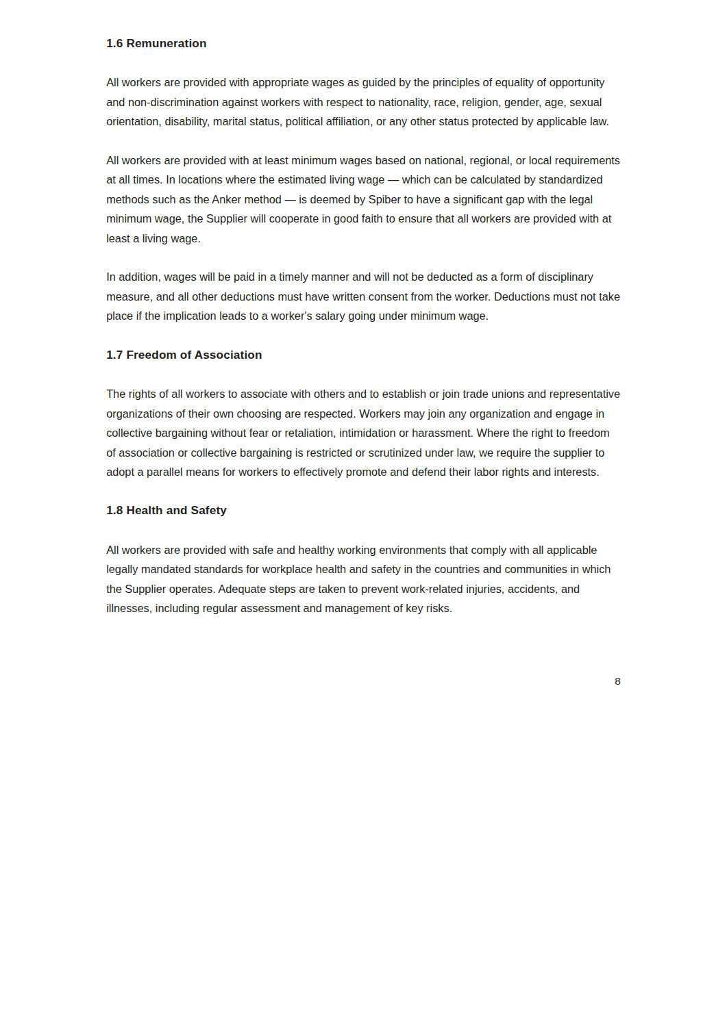1.6 Remuneration
All workers are provided with appropriate wages as guided by the principles of equality of opportunity and non-discrimination against workers with respect to nationality, race, religion, gender, age, sexual orientation, disability, marital status, political affiliation, or any other status protected by applicable law.
All workers are provided with at least minimum wages based on national, regional, or local requirements at all times. In locations where the estimated living wage — which can be calculated by standardized methods such as the Anker method — is deemed by Spiber to have a significant gap with the legal minimum wage, the Supplier will cooperate in good faith to ensure that all workers are provided with at least a living wage.
In addition, wages will be paid in a timely manner and will not be deducted as a form of disciplinary measure, and all other deductions must have written consent from the worker. Deductions must not take place if the implication leads to a worker's salary going under minimum wage.
1.7 Freedom of Association
The rights of all workers to associate with others and to establish or join trade unions and representative organizations of their own choosing are respected. Workers may join any organization and engage in collective bargaining without fear or retaliation, intimidation or harassment. Where the right to freedom of association or collective bargaining is restricted or scrutinized under law, we require the supplier to adopt a parallel means for workers to effectively promote and defend their labor rights and interests.
1.8 Health and Safety
All workers are provided with safe and healthy working environments that comply with all applicable legally mandated standards for workplace health and safety in the countries and communities in which the Supplier operates. Adequate steps are taken to prevent work-related injuries, accidents, and illnesses, including regular assessment and management of key risks.
8